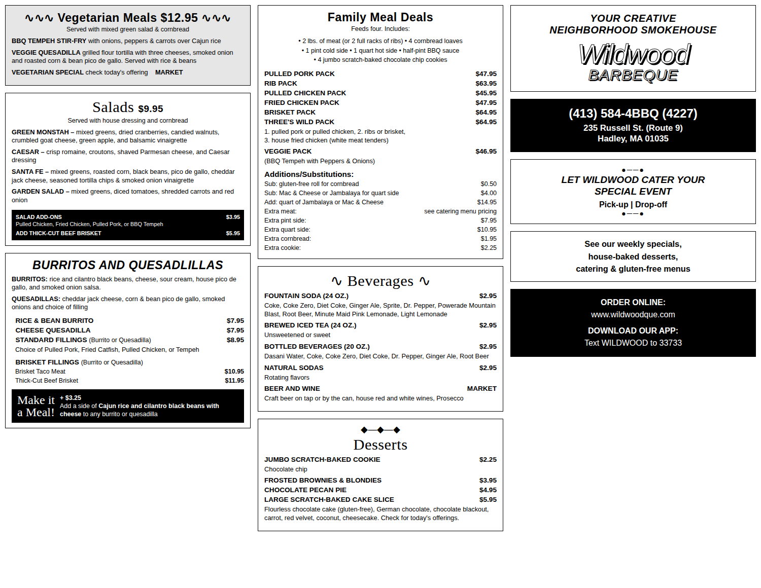∿∿∿ Vegetarian Meals $12.95 ∿∿∿
Served with mixed green salad & cornbread
BBQ TEMPEH STIR-FRY with onions, peppers & carrots over Cajun rice
VEGGIE QUESADILLA grilled flour tortilla with three cheeses, smoked onion and roasted corn & bean pico de gallo. Served with rice & beans
VEGETARIAN SPECIAL check today's offering MARKET
Salads $9.95
Served with house dressing and cornbread
GREEN MONSTAH – mixed greens, dried cranberries, candied walnuts, crumbled goat cheese, green apple, and balsamic vinaigrette
CAESAR – crisp romaine, croutons, shaved Parmesan cheese, and Caesar dressing
SANTA FE – mixed greens, roasted corn, black beans, pico de gallo, cheddar jack cheese, seasoned tortilla chips & smoked onion vinaigrette
GARDEN SALAD – mixed greens, diced tomatoes, shredded carrots and red onion
SALAD ADD-ONS$3.95
Pulled Chicken, Fried Chicken, Pulled Pork, or BBQ Tempeh
ADD THICK-CUT BEEF BRISKET$5.95
BURRITOS AND QUESADLILLAS
BURRITOS: rice and cilantro black beans, cheese, sour cream, house pico de gallo, and smoked onion salsa.
QUESADILLAS: cheddar jack cheese, corn & bean pico de gallo, smoked onions and choice of filling
RICE & BEAN BURRITO$7.95
CHEESE QUESADILLA$7.95
STANDARD FILLINGS (Burrito or Quesadilla)$8.95
Choice of Pulled Pork, Fried Catfish, Pulled Chicken, or Tempeh
BRISKET FILLINGS (Burrito or Quesadilla)
Brisket Taco Meat$10.95
Thick-Cut Beef Brisket$11.95
Make it
a Meal!
+ $3.25
Add a side of Cajun rice and cilantro black beans with cheese to any burrito or quesadilla
Family Meal Deals
Feeds four. Includes:
• 2 lbs. of meat (or 2 full racks of ribs) • 4 cornbread loaves
• 1 pint cold side • 1 quart hot side • half-pint BBQ sauce
• 4 jumbo scratch-baked chocolate chip cookies
PULLED PORK PACK$47.95
RIB PACK$63.95
PULLED CHICKEN PACK$45.95
FRIED CHICKEN PACK$47.95
BRISKET PACK$64.95
THREE'S WILD PACK$64.95
1. pulled pork or pulled chicken, 2. ribs or brisket,
3. house fried chicken (white meat tenders)
VEGGIE PACK$46.95
(BBQ Tempeh with Peppers & Onions)
Additions/Substitutions:
Sub: gluten-free roll for cornbread$0.50
Sub: Mac & Cheese or Jambalaya for quart side$4.00
Add: quart of Jambalaya or Mac & Cheese$14.95
Extra meat: see catering menu pricing
Extra pint side:$7.95
Extra quart side:$10.95
Extra cornbread:$1.95
Extra cookie:$2.25
∿ Beverages ∿
FOUNTAIN SODA (24 OZ.)$2.95
Coke, Coke Zero, Diet Coke, Ginger Ale, Sprite, Dr. Pepper, Powerade Mountain Blast, Root Beer, Minute Maid Pink Lemonade, Light Lemonade
BREWED ICED TEA (24 OZ.)$2.95
Unsweetened or sweet
BOTTLED BEVERAGES (20 OZ.)$2.95
Dasani Water, Coke, Coke Zero, Diet Coke, Dr. Pepper, Ginger Ale, Root Beer
NATURAL SODAS$2.95
Rotating flavors
BEER AND WINE MARKET
Craft beer on tap or by the can, house red and white wines, Prosecco
◆—◆—◆
Desserts
JUMBO SCRATCH-BAKED COOKIE$2.25
Chocolate chip
FROSTED BROWNIES & BLONDIES$3.95
CHOCOLATE PECAN PIE$4.95
LARGE SCRATCH-BAKED CAKE SLICE$5.95
Flourless chocolate cake (gluten-free), German chocolate, chocolate blackout, carrot, red velvet, coconut, cheesecake. Check for today's offerings.
YOUR CREATIVE
NEIGHBORHOOD SMOKEHOUSE
Wildwood
BARBEQUE
(413) 584-4BBQ (4227)
235 Russell St. (Route 9)
Hadley, MA 01035
●──●
LET WILDWOOD CATER YOUR
SPECIAL EVENT
Pick-up | Drop-off
●──●
See our weekly specials,
house-baked desserts,
catering & gluten-free menus
ORDER ONLINE:
www.wildwoodque.com
DOWNLOAD OUR APP:
Text WILDWOOD to 33733